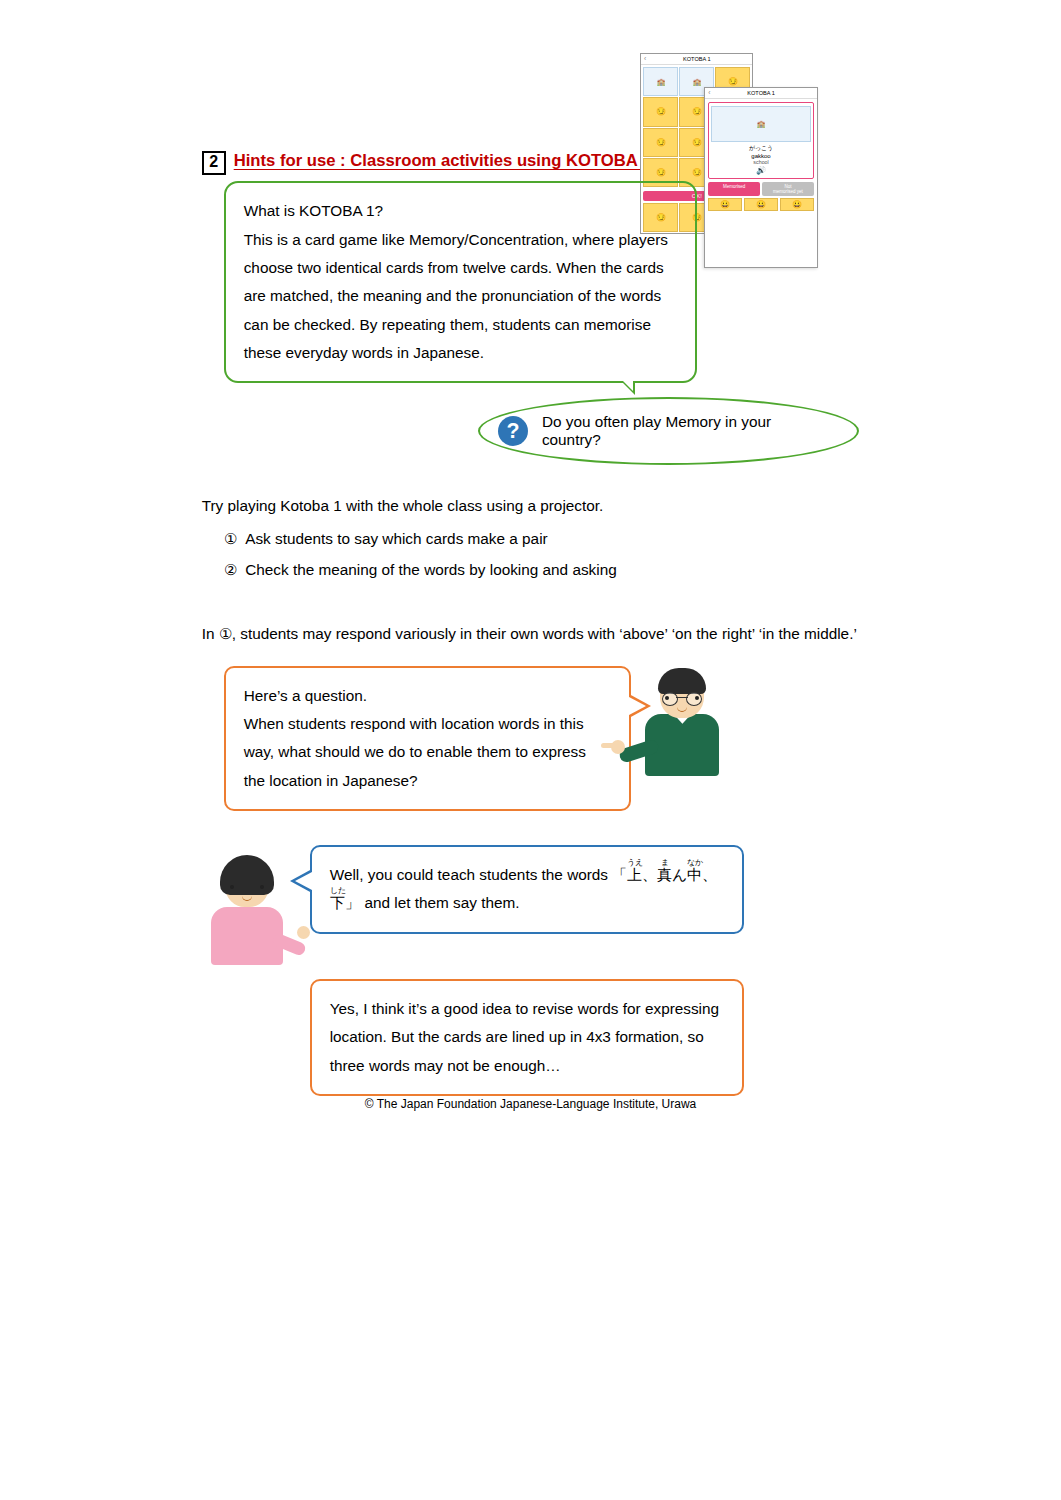‹KOTOBA 1
🏫
🏫
😏
😏
😏
😏
😏
😏
😏
😏
😏
😏
OK!
😏
😏
😏
‹KOTOBA 1
🏫
がっこう
gakkoo
school
🔊
Memorised
Not
memorised yet
😀
😀
😀
2
Hints for use : Classroom activities using KOTOBA 1
What is KOTOBA 1?
This is a card game like Memory/Concentration, where players choose two identical cards from twelve cards. When the cards are matched, the meaning and the pronunciation of the words can be checked. By repeating them, students can memorise these everyday words in Japanese.
?
Do you often play Memory in your country?
Try playing Kotoba 1 with the whole class using a projector.
① Ask students to say which cards make a pair
② Check the meaning of the words by looking and asking
In ①, students may respond variously in their own words with ‘above’ ‘on the right’ ‘in the middle.’
Here’s a question.
When students respond with location words in this way, what should we do to enable them to express the location in Japanese?
Well, you could teach students the words 「上、真ん中、下」 and let them say them.
Yes, I think it’s a good idea to revise words for expressing location. But the cards are lined up in 4x3 formation, so three words may not be enough…
© The Japan Foundation Japanese-Language Institute, Urawa